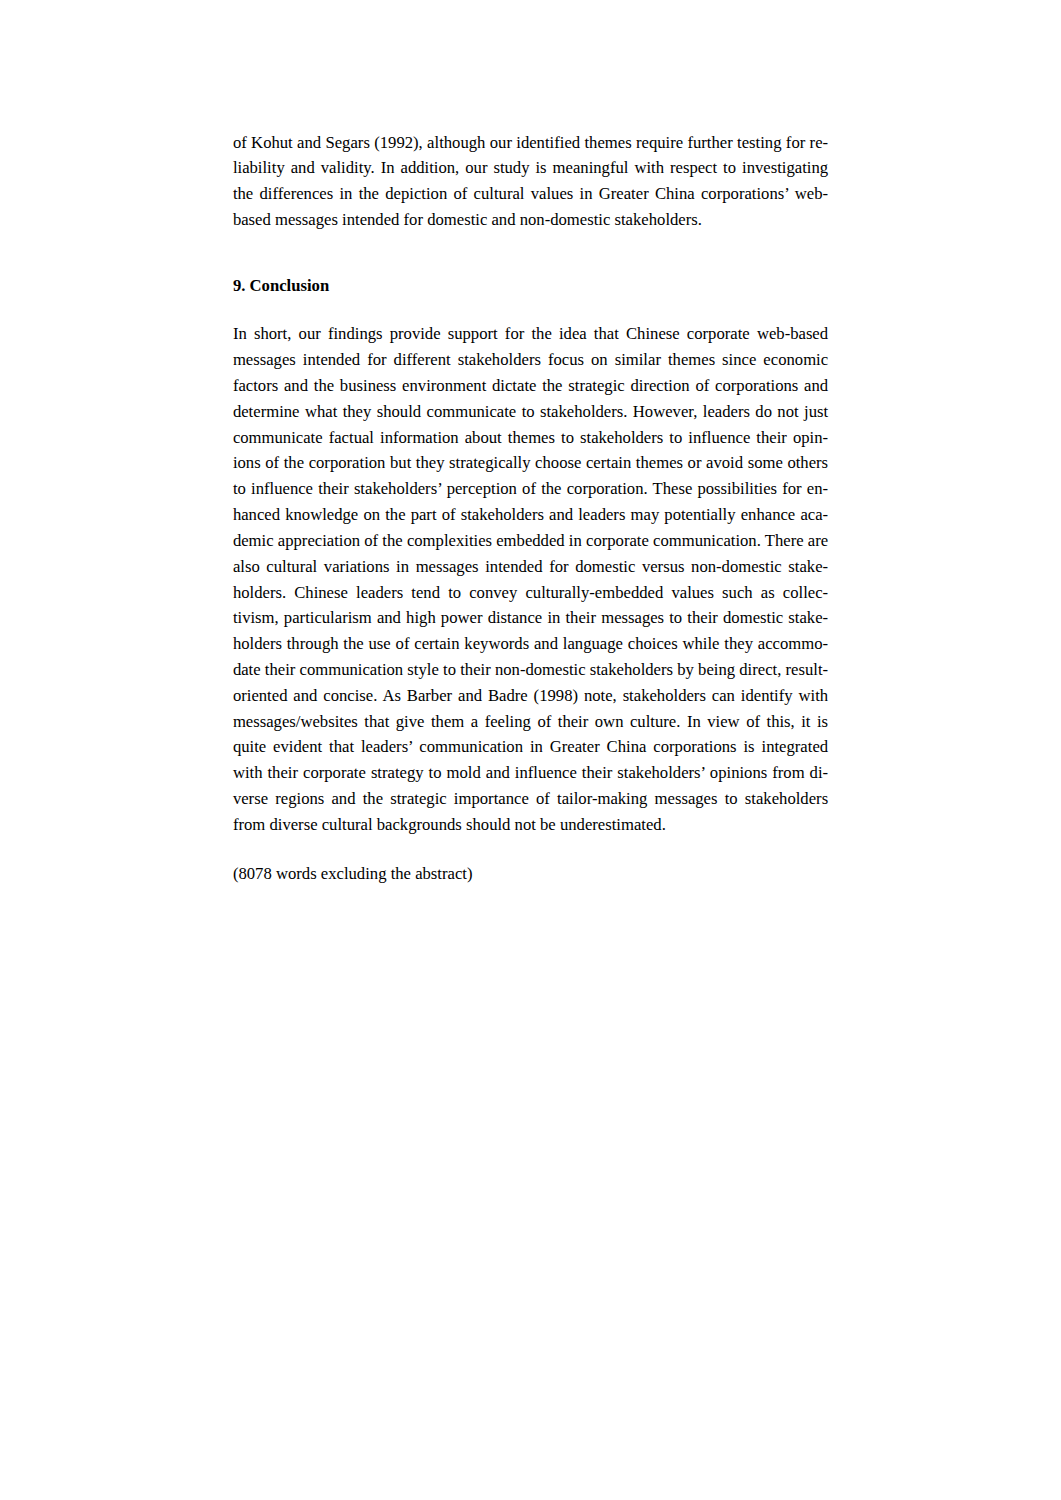of Kohut and Segars (1992), although our identified themes require further testing for reliability and validity. In addition, our study is meaningful with respect to investigating the differences in the depiction of cultural values in Greater China corporations’ web-based messages intended for domestic and non-domestic stakeholders.
9. Conclusion
In short, our findings provide support for the idea that Chinese corporate web-based messages intended for different stakeholders focus on similar themes since economic factors and the business environment dictate the strategic direction of corporations and determine what they should communicate to stakeholders. However, leaders do not just communicate factual information about themes to stakeholders to influence their opinions of the corporation but they strategically choose certain themes or avoid some others to influence their stakeholders’ perception of the corporation. These possibilities for enhanced knowledge on the part of stakeholders and leaders may potentially enhance academic appreciation of the complexities embedded in corporate communication. There are also cultural variations in messages intended for domestic versus non-domestic stakeholders. Chinese leaders tend to convey culturally-embedded values such as collectivism, particularism and high power distance in their messages to their domestic stakeholders through the use of certain keywords and language choices while they accommodate their communication style to their non-domestic stakeholders by being direct, result-oriented and concise. As Barber and Badre (1998) note, stakeholders can identify with messages/websites that give them a feeling of their own culture. In view of this, it is quite evident that leaders’ communication in Greater China corporations is integrated with their corporate strategy to mold and influence their stakeholders’ opinions from diverse regions and the strategic importance of tailor-making messages to stakeholders from diverse cultural backgrounds should not be underestimated.
(8078 words excluding the abstract)